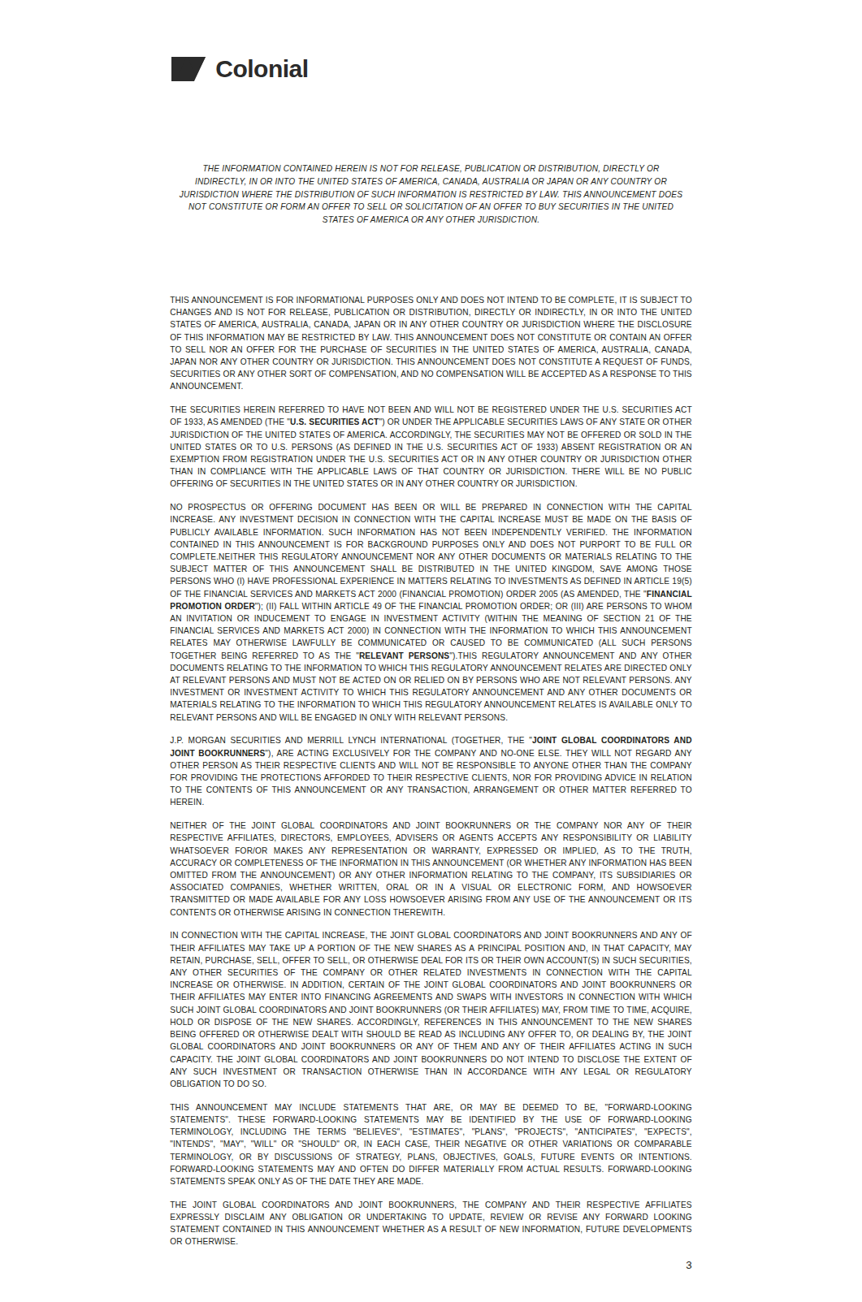Colonial
THE INFORMATION CONTAINED HEREIN IS NOT FOR RELEASE, PUBLICATION OR DISTRIBUTION, DIRECTLY OR INDIRECTLY, IN OR INTO THE UNITED STATES OF AMERICA, CANADA, AUSTRALIA OR JAPAN OR ANY COUNTRY OR JURISDICTION WHERE THE DISTRIBUTION OF SUCH INFORMATION IS RESTRICTED BY LAW. THIS ANNOUNCEMENT DOES NOT CONSTITUTE OR FORM AN OFFER TO SELL OR SOLICITATION OF AN OFFER TO BUY SECURITIES IN THE UNITED STATES OF AMERICA OR ANY OTHER JURISDICTION.
THIS ANNOUNCEMENT IS FOR INFORMATIONAL PURPOSES ONLY AND DOES NOT INTEND TO BE COMPLETE, IT IS SUBJECT TO CHANGES AND IS NOT FOR RELEASE, PUBLICATION OR DISTRIBUTION, DIRECTLY OR INDIRECTLY, IN OR INTO THE UNITED STATES OF AMERICA, AUSTRALIA, CANADA, JAPAN OR IN ANY OTHER COUNTRY OR JURISDICTION WHERE THE DISCLOSURE OF THIS INFORMATION MAY BE RESTRICTED BY LAW. THIS ANNOUNCEMENT DOES NOT CONSTITUTE OR CONTAIN AN OFFER TO SELL NOR AN OFFER FOR THE PURCHASE OF SECURITIES IN THE UNITED STATES OF AMERICA, AUSTRALIA, CANADA, JAPAN NOR ANY OTHER COUNTRY OR JURISDICTION. THIS ANNOUNCEMENT DOES NOT CONSTITUTE A REQUEST OF FUNDS, SECURITIES OR ANY OTHER SORT OF COMPENSATION, AND NO COMPENSATION WILL BE ACCEPTED AS A RESPONSE TO THIS ANNOUNCEMENT.
THE SECURITIES HEREIN REFERRED TO HAVE NOT BEEN AND WILL NOT BE REGISTERED UNDER THE U.S. SECURITIES ACT OF 1933, AS AMENDED (THE "U.S. SECURITIES ACT") OR UNDER THE APPLICABLE SECURITIES LAWS OF ANY STATE OR OTHER JURISDICTION OF THE UNITED STATES OF AMERICA. ACCORDINGLY, THE SECURITIES MAY NOT BE OFFERED OR SOLD IN THE UNITED STATES OR TO U.S. PERSONS (AS DEFINED IN THE U.S. SECURITIES ACT OF 1933) ABSENT REGISTRATION OR AN EXEMPTION FROM REGISTRATION UNDER THE U.S. SECURITIES ACT OR IN ANY OTHER COUNTRY OR JURISDICTION OTHER THAN IN COMPLIANCE WITH THE APPLICABLE LAWS OF THAT COUNTRY OR JURISDICTION. THERE WILL BE NO PUBLIC OFFERING OF SECURITIES IN THE UNITED STATES OR IN ANY OTHER COUNTRY OR JURISDICTION.
NO PROSPECTUS OR OFFERING DOCUMENT HAS BEEN OR WILL BE PREPARED IN CONNECTION WITH THE CAPITAL INCREASE. ANY INVESTMENT DECISION IN CONNECTION WITH THE CAPITAL INCREASE MUST BE MADE ON THE BASIS OF PUBLICLY AVAILABLE INFORMATION. SUCH INFORMATION HAS NOT BEEN INDEPENDENTLY VERIFIED. THE INFORMATION CONTAINED IN THIS ANNOUNCEMENT IS FOR BACKGROUND PURPOSES ONLY AND DOES NOT PURPORT TO BE FULL OR COMPLETE.NEITHER THIS REGULATORY ANNOUNCEMENT NOR ANY OTHER DOCUMENTS OR MATERIALS RELATING TO THE SUBJECT MATTER OF THIS ANNOUNCEMENT SHALL BE DISTRIBUTED IN THE UNITED KINGDOM, SAVE AMONG THOSE PERSONS WHO (I) HAVE PROFESSIONAL EXPERIENCE IN MATTERS RELATING TO INVESTMENTS AS DEFINED IN ARTICLE 19(5) OF THE FINANCIAL SERVICES AND MARKETS ACT 2000 (FINANCIAL PROMOTION) ORDER 2005 (AS AMENDED, THE "FINANCIAL PROMOTION ORDER"); (II) FALL WITHIN ARTICLE 49 OF THE FINANCIAL PROMOTION ORDER; OR (III) ARE PERSONS TO WHOM AN INVITATION OR INDUCEMENT TO ENGAGE IN INVESTMENT ACTIVITY (WITHIN THE MEANING OF SECTION 21 OF THE FINANCIAL SERVICES AND MARKETS ACT 2000) IN CONNECTION WITH THE INFORMATION TO WHICH THIS ANNOUNCEMENT RELATES MAY OTHERWISE LAWFULLY BE COMMUNICATED OR CAUSED TO BE COMMUNICATED (ALL SUCH PERSONS TOGETHER BEING REFERRED TO AS THE "RELEVANT PERSONS").THIS REGULATORY ANNOUNCEMENT AND ANY OTHER DOCUMENTS RELATING TO THE INFORMATION TO WHICH THIS REGULATORY ANNOUNCEMENT RELATES ARE DIRECTED ONLY AT RELEVANT PERSONS AND MUST NOT BE ACTED ON OR RELIED ON BY PERSONS WHO ARE NOT RELEVANT PERSONS. ANY INVESTMENT OR INVESTMENT ACTIVITY TO WHICH THIS REGULATORY ANNOUNCEMENT AND ANY OTHER DOCUMENTS OR MATERIALS RELATING TO THE INFORMATION TO WHICH THIS REGULATORY ANNOUNCEMENT RELATES IS AVAILABLE ONLY TO RELEVANT PERSONS AND WILL BE ENGAGED IN ONLY WITH RELEVANT PERSONS.
J.P. MORGAN SECURITIES AND MERRILL LYNCH INTERNATIONAL (TOGETHER, THE "JOINT GLOBAL COORDINATORS AND JOINT BOOKRUNNERS"), ARE ACTING EXCLUSIVELY FOR THE COMPANY AND NO-ONE ELSE. THEY WILL NOT REGARD ANY OTHER PERSON AS THEIR RESPECTIVE CLIENTS AND WILL NOT BE RESPONSIBLE TO ANYONE OTHER THAN THE COMPANY FOR PROVIDING THE PROTECTIONS AFFORDED TO THEIR RESPECTIVE CLIENTS, NOR FOR PROVIDING ADVICE IN RELATION TO THE CONTENTS OF THIS ANNOUNCEMENT OR ANY TRANSACTION, ARRANGEMENT OR OTHER MATTER REFERRED TO HEREIN.
NEITHER OF THE JOINT GLOBAL COORDINATORS AND JOINT BOOKRUNNERS OR THE COMPANY NOR ANY OF THEIR RESPECTIVE AFFILIATES, DIRECTORS, EMPLOYEES, ADVISERS OR AGENTS ACCEPTS ANY RESPONSIBILITY OR LIABILITY WHATSOEVER FOR/OR MAKES ANY REPRESENTATION OR WARRANTY, EXPRESSED OR IMPLIED, AS TO THE TRUTH, ACCURACY OR COMPLETENESS OF THE INFORMATION IN THIS ANNOUNCEMENT (OR WHETHER ANY INFORMATION HAS BEEN OMITTED FROM THE ANNOUNCEMENT) OR ANY OTHER INFORMATION RELATING TO THE COMPANY, ITS SUBSIDIARIES OR ASSOCIATED COMPANIES, WHETHER WRITTEN, ORAL OR IN A VISUAL OR ELECTRONIC FORM, AND HOWSOEVER TRANSMITTED OR MADE AVAILABLE FOR ANY LOSS HOWSOEVER ARISING FROM ANY USE OF THE ANNOUNCEMENT OR ITS CONTENTS OR OTHERWISE ARISING IN CONNECTION THEREWITH.
IN CONNECTION WITH THE CAPITAL INCREASE, THE JOINT GLOBAL COORDINATORS AND JOINT BOOKRUNNERS AND ANY OF THEIR AFFILIATES MAY TAKE UP A PORTION OF THE NEW SHARES AS A PRINCIPAL POSITION AND, IN THAT CAPACITY, MAY RETAIN, PURCHASE, SELL, OFFER TO SELL, OR OTHERWISE DEAL FOR ITS OR THEIR OWN ACCOUNT(S) IN SUCH SECURITIES, ANY OTHER SECURITIES OF THE COMPANY OR OTHER RELATED INVESTMENTS IN CONNECTION WITH THE CAPITAL INCREASE OR OTHERWISE. IN ADDITION, CERTAIN OF THE JOINT GLOBAL COORDINATORS AND JOINT BOOKRUNNERS OR THEIR AFFILIATES MAY ENTER INTO FINANCING AGREEMENTS AND SWAPS WITH INVESTORS IN CONNECTION WITH WHICH SUCH JOINT GLOBAL COORDINATORS AND JOINT BOOKRUNNERS (OR THEIR AFFILIATES) MAY, FROM TIME TO TIME, ACQUIRE, HOLD OR DISPOSE OF THE NEW SHARES. ACCORDINGLY, REFERENCES IN THIS ANNOUNCEMENT TO THE NEW SHARES BEING OFFERED OR OTHERWISE DEALT WITH SHOULD BE READ AS INCLUDING ANY OFFER TO, OR DEALING BY, THE JOINT GLOBAL COORDINATORS AND JOINT BOOKRUNNERS OR ANY OF THEM AND ANY OF THEIR AFFILIATES ACTING IN SUCH CAPACITY. THE JOINT GLOBAL COORDINATORS AND JOINT BOOKRUNNERS DO NOT INTEND TO DISCLOSE THE EXTENT OF ANY SUCH INVESTMENT OR TRANSACTION OTHERWISE THAN IN ACCORDANCE WITH ANY LEGAL OR REGULATORY OBLIGATION TO DO SO.
THIS ANNOUNCEMENT MAY INCLUDE STATEMENTS THAT ARE, OR MAY BE DEEMED TO BE, "FORWARD-LOOKING STATEMENTS". THESE FORWARD-LOOKING STATEMENTS MAY BE IDENTIFIED BY THE USE OF FORWARD-LOOKING TERMINOLOGY, INCLUDING THE TERMS "BELIEVES", "ESTIMATES", "PLANS", "PROJECTS", "ANTICIPATES", "EXPECTS", "INTENDS", "MAY", "WILL" OR "SHOULD" OR, IN EACH CASE, THEIR NEGATIVE OR OTHER VARIATIONS OR COMPARABLE TERMINOLOGY, OR BY DISCUSSIONS OF STRATEGY, PLANS, OBJECTIVES, GOALS, FUTURE EVENTS OR INTENTIONS. FORWARD-LOOKING STATEMENTS MAY AND OFTEN DO DIFFER MATERIALLY FROM ACTUAL RESULTS. FORWARD-LOOKING STATEMENTS SPEAK ONLY AS OF THE DATE THEY ARE MADE.
THE JOINT GLOBAL COORDINATORS AND JOINT BOOKRUNNERS, THE COMPANY AND THEIR RESPECTIVE AFFILIATES EXPRESSLY DISCLAIM ANY OBLIGATION OR UNDERTAKING TO UPDATE, REVIEW OR REVISE ANY FORWARD LOOKING STATEMENT CONTAINED IN THIS ANNOUNCEMENT WHETHER AS A RESULT OF NEW INFORMATION, FUTURE DEVELOPMENTS OR OTHERWISE.
3